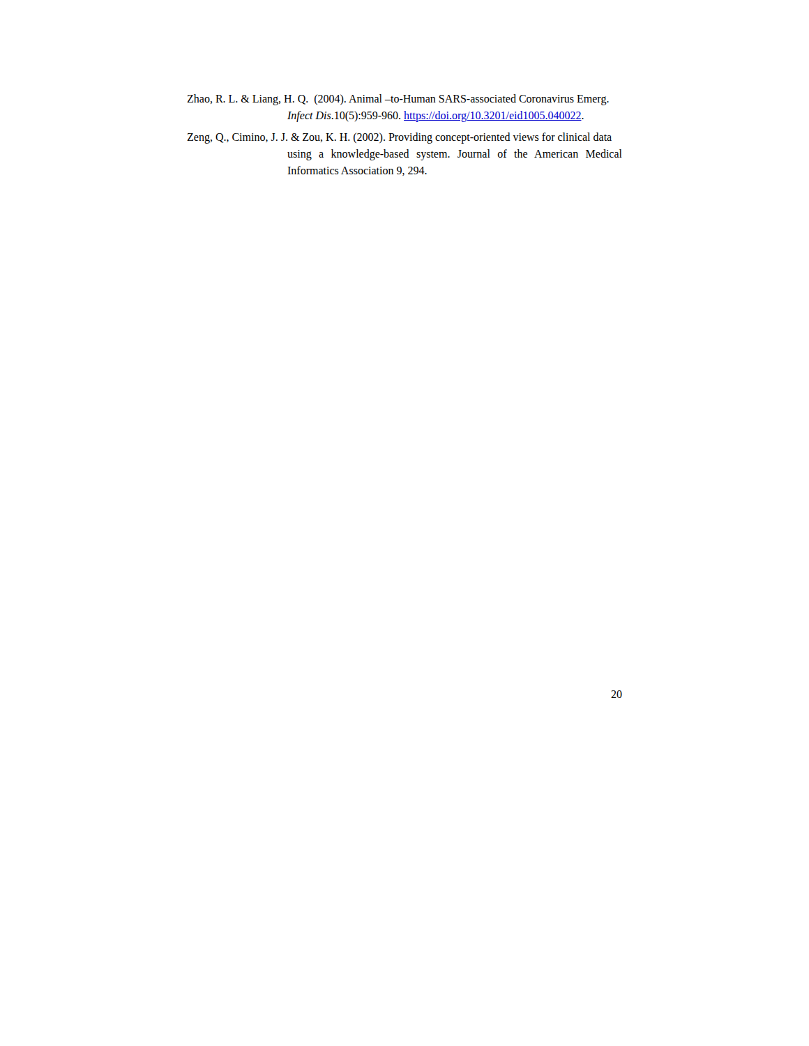Zhao, R. L. & Liang, H. Q. (2004). Animal –to-Human SARS-associated Coronavirus Emerg. Infect Dis.10(5):959-960. https://doi.org/10.3201/eid1005.040022.
Zeng, Q., Cimino, J. J. & Zou, K. H. (2002). Providing concept-oriented views for clinical data using a knowledge-based system. Journal of the American Medical Informatics Association 9, 294.
20